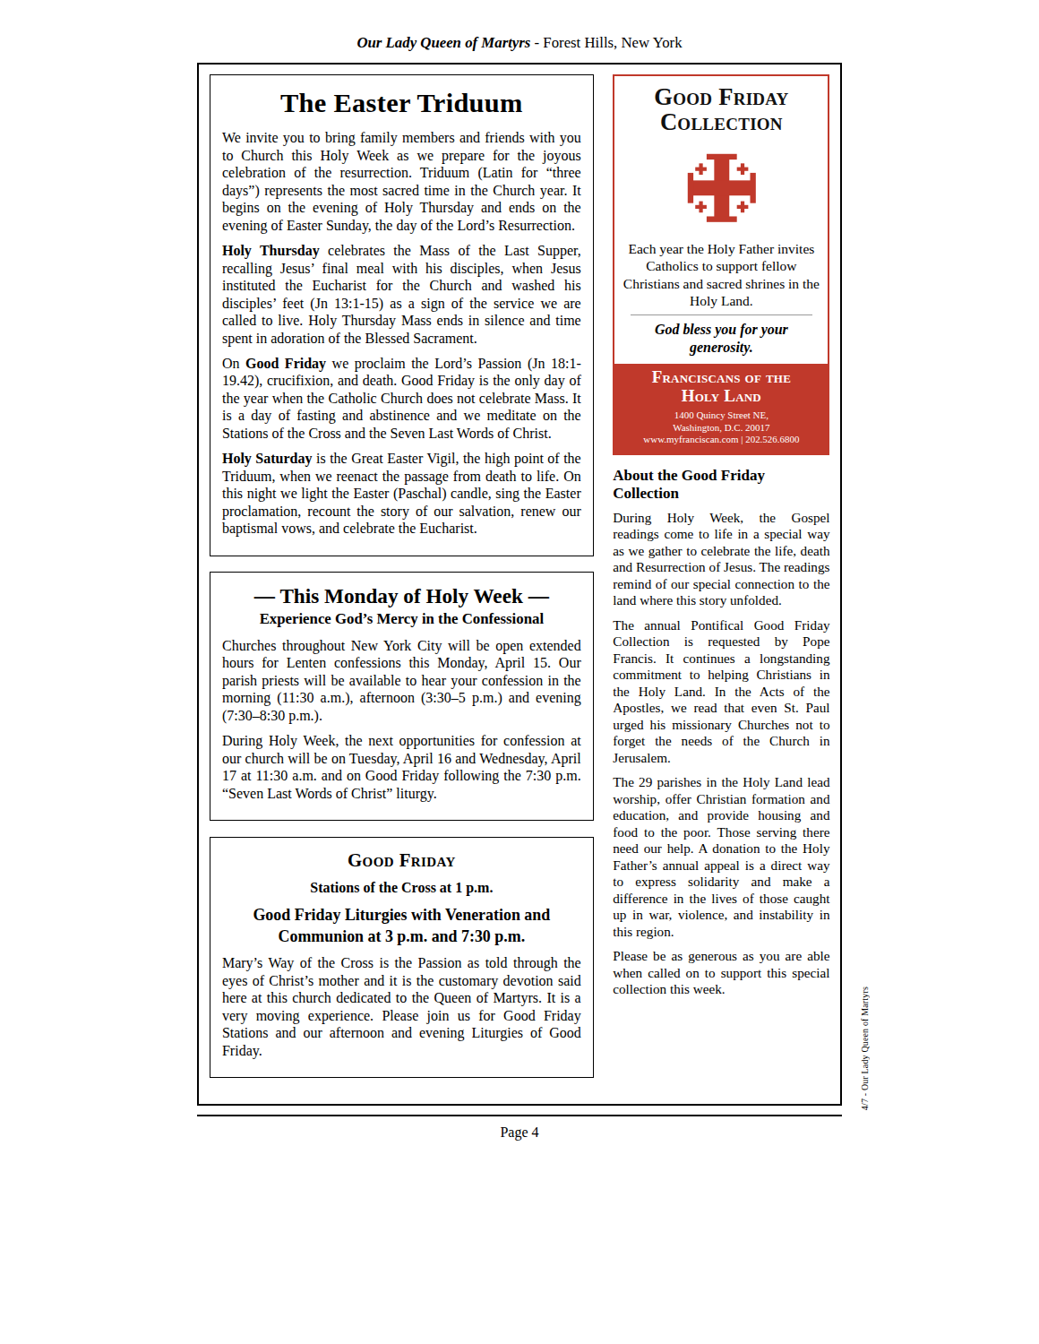Our Lady Queen of Martyrs - Forest Hills, New York
The Easter Triduum
We invite you to bring family members and friends with you to Church this Holy Week as we prepare for the joyous celebration of the resurrection. Triduum (Latin for “three days”) represents the most sacred time in the Church year. It begins on the evening of Holy Thursday and ends on the evening of Easter Sunday, the day of the Lord’s Resurrection.
Holy Thursday celebrates the Mass of the Last Supper, recalling Jesus’ final meal with his disciples, when Jesus instituted the Eucharist for the Church and washed his disciples’ feet (Jn 13:1-15) as a sign of the service we are called to live. Holy Thursday Mass ends in silence and time spent in adoration of the Blessed Sacrament.
On Good Friday we proclaim the Lord’s Passion (Jn 18:1-19.42), crucifixion, and death. Good Friday is the only day of the year when the Catholic Church does not celebrate Mass. It is a day of fasting and abstinence and we meditate on the Stations of the Cross and the Seven Last Words of Christ.
Holy Saturday is the Great Easter Vigil, the high point of the Triduum, when we reenact the passage from death to life. On this night we light the Easter (Paschal) candle, sing the Easter proclamation, recount the story of our salvation, renew our baptismal vows, and celebrate the Eucharist.
— This Monday of Holy Week —
Experience God’s Mercy in the Confessional
Churches throughout New York City will be open extended hours for Lenten confessions this Monday, April 15. Our parish priests will be available to hear your confession in the morning (11:30 a.m.), afternoon (3:30–5 p.m.) and evening (7:30–8:30 p.m.).
During Holy Week, the next opportunities for confession at our church will be on Tuesday, April 16 and Wednesday, April 17 at 11:30 a.m. and on Good Friday following the 7:30 p.m. “Seven Last Words of Christ” liturgy.
Good Friday
Stations of the Cross at 1 p.m.
Good Friday Liturgies with Veneration and
Communion at 3 p.m. and 7:30 p.m.
Mary’s Way of the Cross is the Passion as told through the eyes of Christ’s mother and it is the customary devotion said here at this church dedicated to the Queen of Martyrs. It is a very moving experience. Please join us for Good Friday Stations and our afternoon and evening Liturgies of Good Friday.
Good Friday
Collection
Each year the Holy Father invites Catholics to support fellow Christians and sacred shrines in the Holy Land.
God bless you for your generosity.
Franciscans of the
Holy Land
1400 Quincy Street NE,
Washington, D.C. 20017
www.myfranciscan.com | 202.526.6800
About the Good Friday Collection
During Holy Week, the Gospel readings come to life in a special way as we gather to celebrate the life, death and Resurrection of Jesus. The readings remind of our special connection to the land where this story unfolded.
The annual Pontifical Good Friday Collection is requested by Pope Francis. It continues a longstanding commitment to helping Christians in the Holy Land. In the Acts of the Apostles, we read that even St. Paul urged his missionary Churches not to forget the needs of the Church in Jerusalem.
The 29 parishes in the Holy Land lead worship, offer Christian formation and education, and provide housing and food to the poor. Those serving there need our help. A donation to the Holy Father’s annual appeal is a direct way to express solidarity and make a difference in the lives of those caught up in war, violence, and instability in this region.
Please be as generous as you are able when called on to support this special collection this week.
4/7 - Our Lady Queen of Martyrs
Page 4